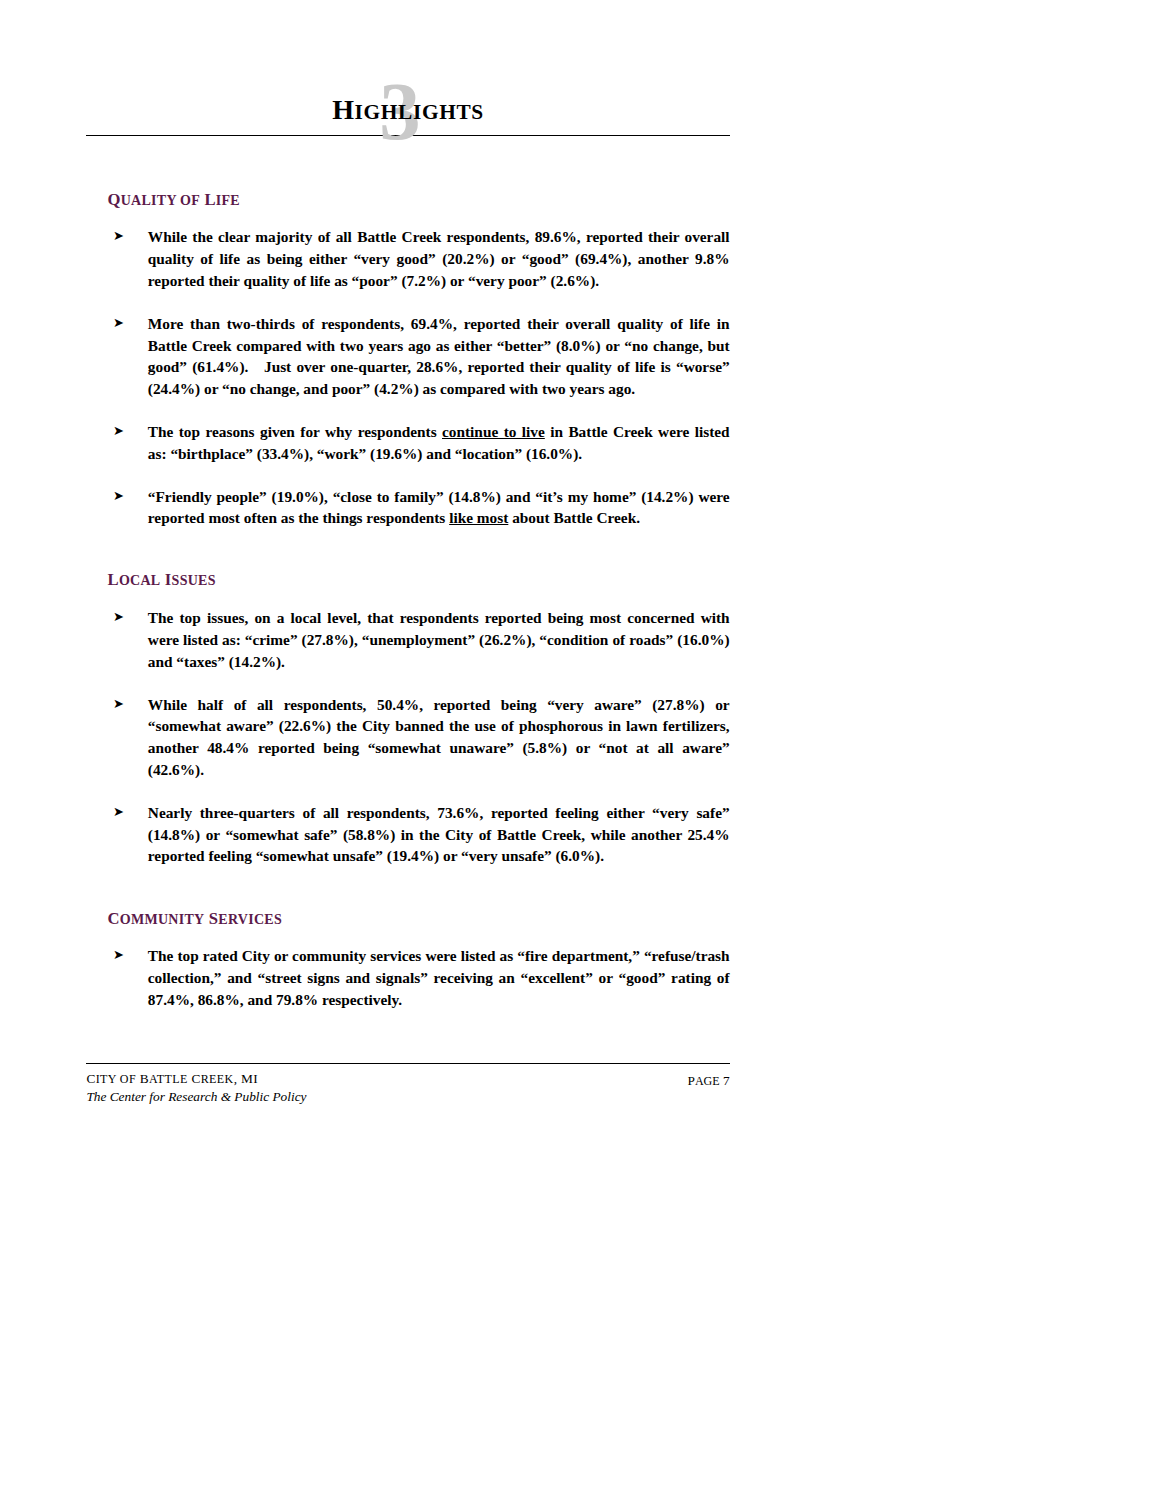3 HIGHLIGHTS
QUALITY OF LIFE
While the clear majority of all Battle Creek respondents, 89.6%, reported their overall quality of life as being either “very good” (20.2%) or “good” (69.4%), another 9.8% reported their quality of life as “poor” (7.2%) or “very poor” (2.6%).
More than two-thirds of respondents, 69.4%, reported their overall quality of life in Battle Creek compared with two years ago as either “better” (8.0%) or “no change, but good” (61.4%). Just over one-quarter, 28.6%, reported their quality of life is “worse” (24.4%) or “no change, and poor” (4.2%) as compared with two years ago.
The top reasons given for why respondents continue to live in Battle Creek were listed as: “birthplace” (33.4%), “work” (19.6%) and “location” (16.0%).
“Friendly people” (19.0%), “close to family” (14.8%) and “it’s my home” (14.2%) were reported most often as the things respondents like most about Battle Creek.
LOCAL ISSUES
The top issues, on a local level, that respondents reported being most concerned with were listed as: “crime” (27.8%), “unemployment” (26.2%), “condition of roads” (16.0%) and “taxes” (14.2%).
While half of all respondents, 50.4%, reported being “very aware” (27.8%) or “somewhat aware” (22.6%) the City banned the use of phosphorous in lawn fertilizers, another 48.4% reported being “somewhat unaware” (5.8%) or “not at all aware” (42.6%).
Nearly three-quarters of all respondents, 73.6%, reported feeling either “very safe” (14.8%) or “somewhat safe” (58.8%) in the City of Battle Creek, while another 25.4% reported feeling “somewhat unsafe” (19.4%) or “very unsafe” (6.0%).
COMMUNITY SERVICES
The top rated City or community services were listed as “fire department,” “refuse/trash collection,” and “street signs and signals” receiving an “excellent” or “good” rating of 87.4%, 86.8%, and 79.8% respectively.
CITY OF BATTLE CREEK, MI
The Center for Research & Public Policy
PAGE 7